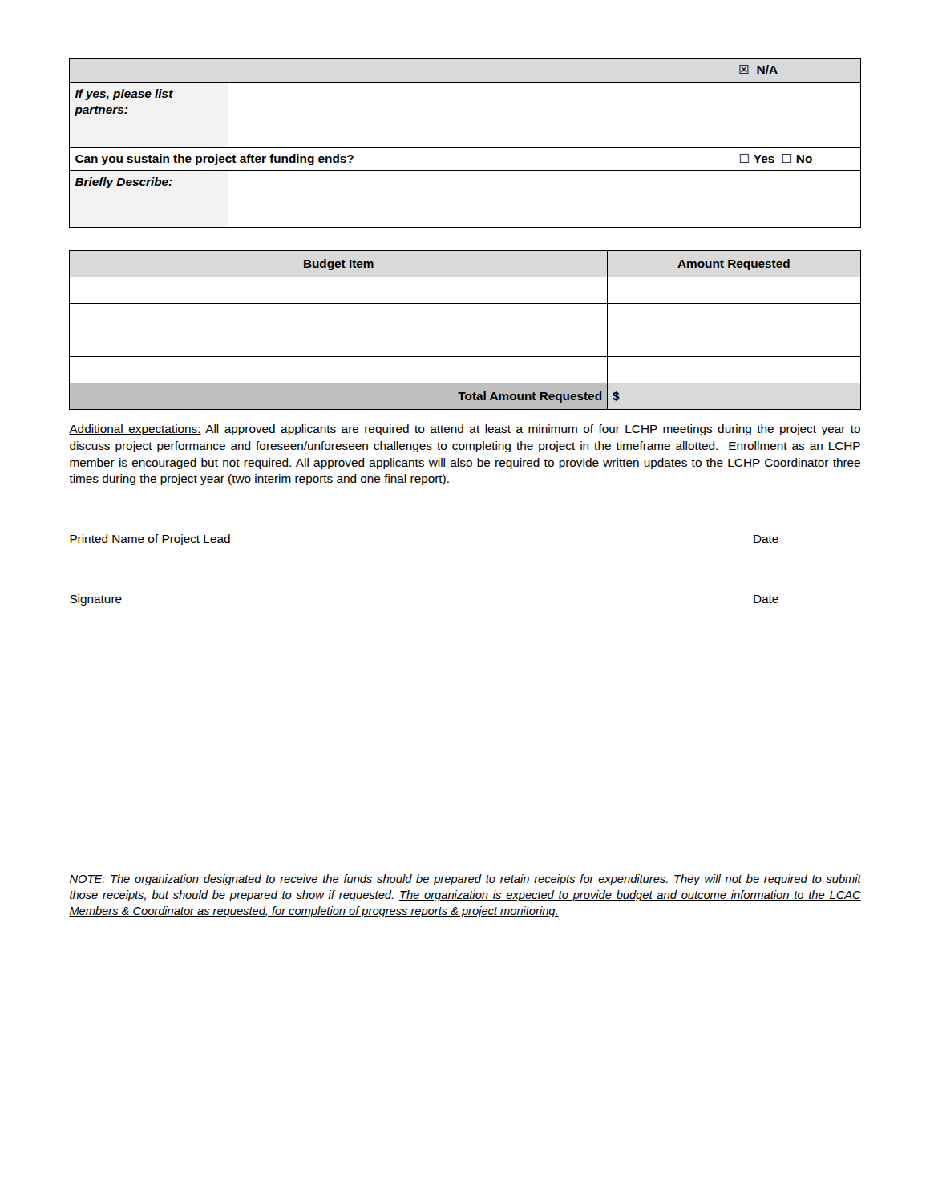| | ☒ N/A |
| If yes, please list partners: | |
| Can you sustain the project after funding ends? | ☐ Yes ☐ No |
| Briefly Describe: | |
| Budget Item | Amount Requested |
| Total Amount Requested | $ |
Additional expectations: All approved applicants are required to attend at least a minimum of four LCHP meetings during the project year to discuss project performance and foreseen/unforeseen challenges to completing the project in the timeframe allotted. Enrollment as an LCHP member is encouraged but not required. All approved applicants will also be required to provide written updates to the LCHP Coordinator three times during the project year (two interim reports and one final report).
Printed Name of Project Lead Date
Signature Date
NOTE: The organization designated to receive the funds should be prepared to retain receipts for expenditures. They will not be required to submit those receipts, but should be prepared to show if requested. The organization is expected to provide budget and outcome information to the LCAC Members & Coordinator as requested, for completion of progress reports & project monitoring.